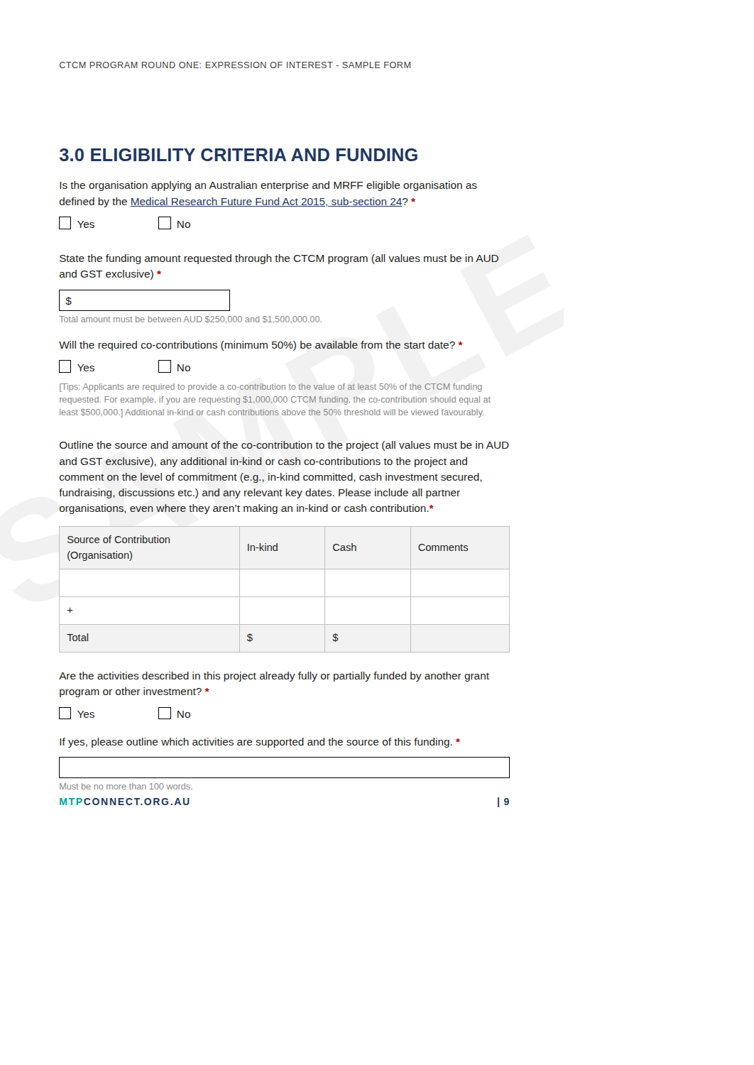SAMPLE
CTCM Program Round One: Expression of Interest - Sample Form
3.0 ELIGIBILITY CRITERIA AND FUNDING
Is the organisation applying an Australian enterprise and MRFF eligible organisation as defined by the Medical Research Future Fund Act 2015, sub-section 24? *
Yes No
State the funding amount requested through the CTCM program (all values must be in AUD and GST exclusive) *
$
Total amount must be between AUD $250,000 and $1,500,000.00.
Will the required co-contributions (minimum 50%) be available from the start date? *
Yes No
[Tips: Applicants are required to provide a co-contribution to the value of at least 50% of the CTCM funding requested. For example, if you are requesting $1,000,000 CTCM funding, the co-contribution should equal at least $500,000.] Additional in-kind or cash contributions above the 50% threshold will be viewed favourably.
Outline the source and amount of the co-contribution to the project (all values must be in AUD and GST exclusive), any additional in-kind or cash co-contributions to the project and comment on the level of commitment (e.g., in-kind committed, cash investment secured, fundraising, discussions etc.) and any relevant key dates. Please include all partner organisations, even where they aren’t making an in-kind or cash contribution.*
| Source of Contribution (Organisation) | In-kind | Cash | Comments |
| --- | --- | --- | --- |
| + | | | |
| Total | $ | $ | |
Are the activities described in this project already fully or partially funded by another grant program or other investment? *
Yes No
If yes, please outline which activities are supported and the source of this funding. *
Must be no more than 100 words.
MTP CONNECT.ORG.AU
| 9